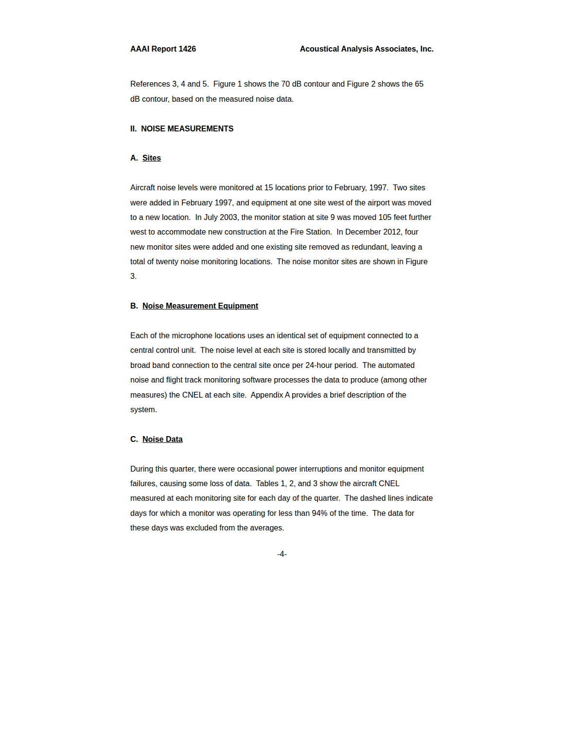AAAI Report 1426
Acoustical Analysis Associates, Inc.
References 3, 4 and 5. Figure 1 shows the 70 dB contour and Figure 2 shows the 65 dB contour, based on the measured noise data.
II. NOISE MEASUREMENTS
A. Sites
Aircraft noise levels were monitored at 15 locations prior to February, 1997. Two sites were added in February 1997, and equipment at one site west of the airport was moved to a new location. In July 2003, the monitor station at site 9 was moved 105 feet further west to accommodate new construction at the Fire Station. In December 2012, four new monitor sites were added and one existing site removed as redundant, leaving a total of twenty noise monitoring locations. The noise monitor sites are shown in Figure 3.
B. Noise Measurement Equipment
Each of the microphone locations uses an identical set of equipment connected to a central control unit. The noise level at each site is stored locally and transmitted by broad band connection to the central site once per 24-hour period. The automated noise and flight track monitoring software processes the data to produce (among other measures) the CNEL at each site. Appendix A provides a brief description of the system.
C. Noise Data
During this quarter, there were occasional power interruptions and monitor equipment failures, causing some loss of data. Tables 1, 2, and 3 show the aircraft CNEL measured at each monitoring site for each day of the quarter. The dashed lines indicate days for which a monitor was operating for less than 94% of the time. The data for these days was excluded from the averages.
-4-